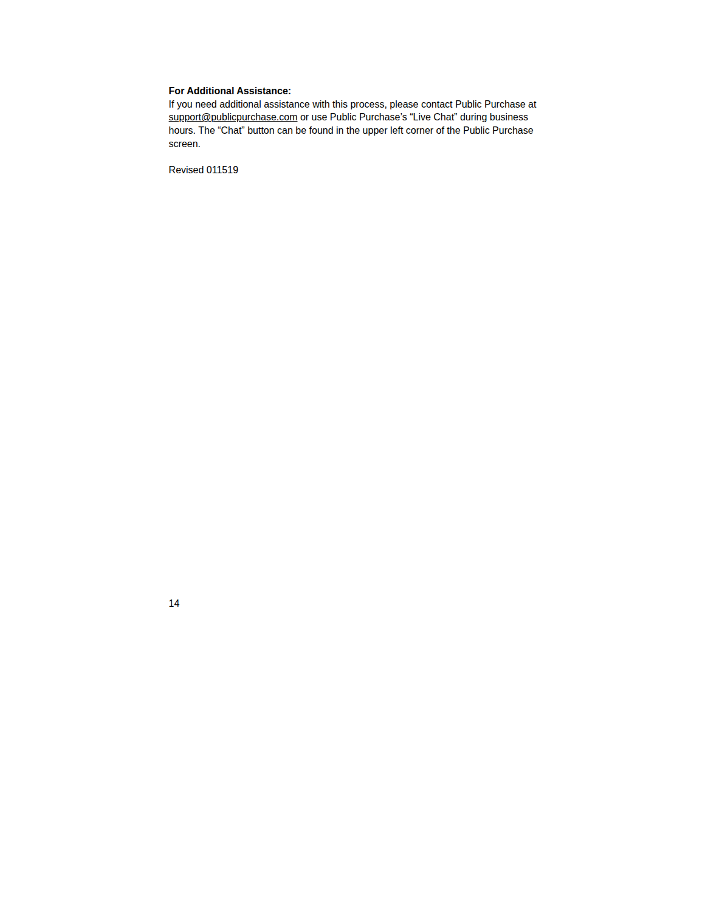For Additional Assistance:
If you need additional assistance with this process, please contact Public Purchase at support@publicpurchase.com or use Public Purchase’s “Live Chat” during business hours. The “Chat” button can be found in the upper left corner of the Public Purchase screen.
Revised 011519
14